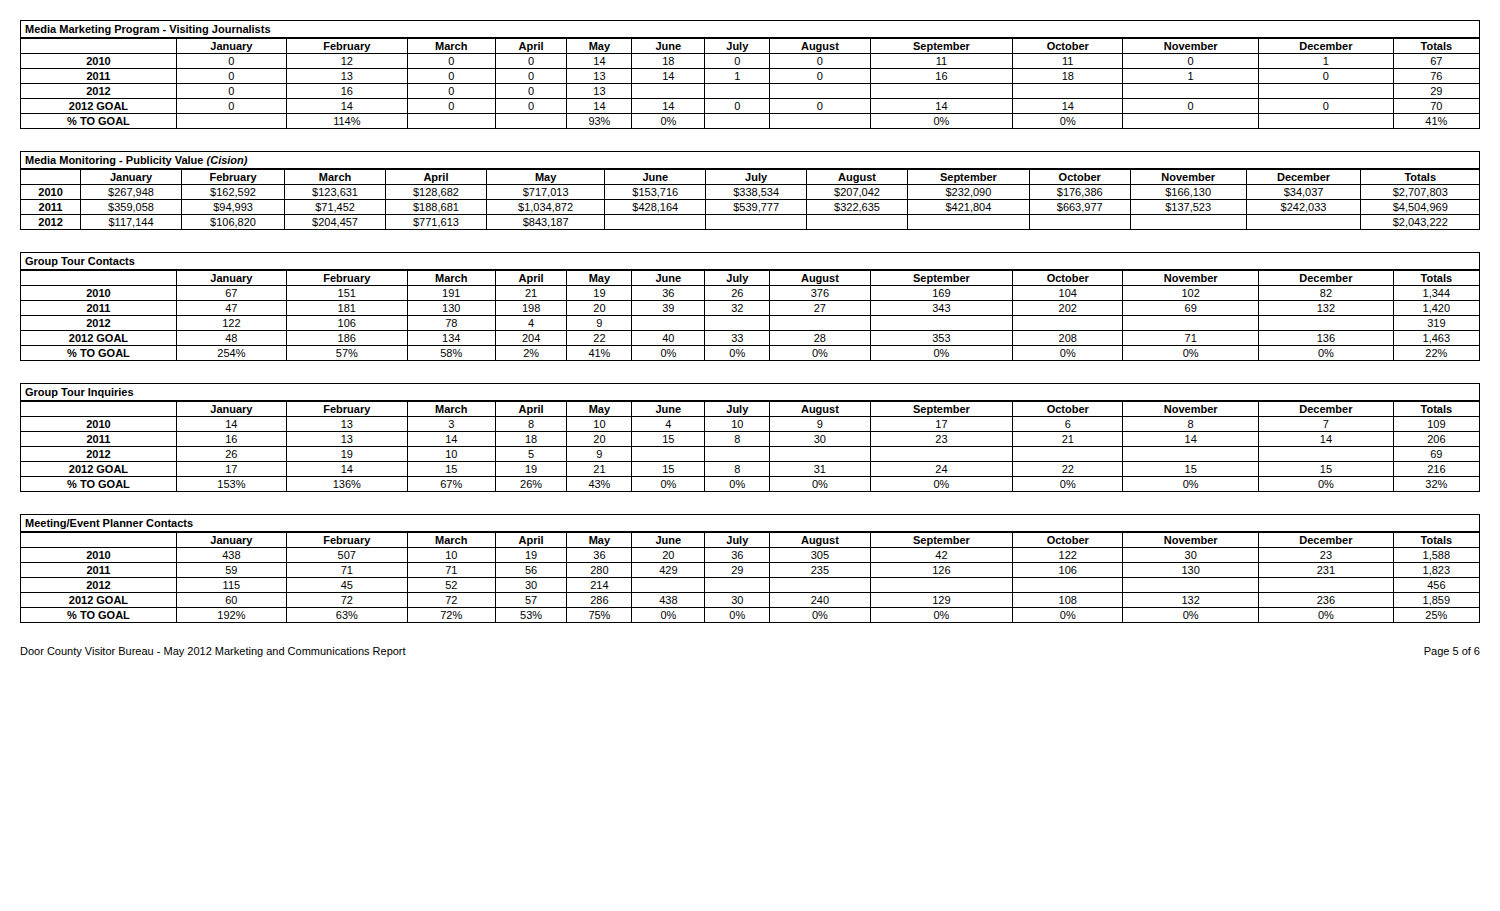Media Marketing Program - Visiting Journalists
| | January | February | March | April | May | June | July | August | September | October | November | December | Totals |
| --- | --- | --- | --- | --- | --- | --- | --- | --- | --- | --- | --- | --- | --- |
| 2010 | 0 | 12 | 0 | 0 | 14 | 18 | 0 | 0 | 11 | 11 | 0 | 1 | 67 |
| 2011 | 0 | 13 | 0 | 0 | 13 | 14 | 1 | 0 | 16 | 18 | 1 | 0 | 76 |
| 2012 | 0 | 16 | 0 | 0 | 13 | | | | | | | | 29 |
| 2012 GOAL | 0 | 14 | 0 | 0 | 14 | 14 | 0 | 0 | 14 | 14 | 0 | 0 | 70 |
| % TO GOAL | | 114% | | | 93% | 0% | | | 0% | 0% | | | 41% |
Media Monitoring - Publicity Value (Cision)
| | January | February | March | April | May | June | July | August | September | October | November | December | Totals |
| --- | --- | --- | --- | --- | --- | --- | --- | --- | --- | --- | --- | --- | --- |
| 2010 | $267,948 | $162,592 | $123,631 | $128,682 | $717,013 | $153,716 | $338,534 | $207,042 | $232,090 | $176,386 | $166,130 | $34,037 | $2,707,803 |
| 2011 | $359,058 | $94,993 | $71,452 | $188,681 | $1,034,872 | $428,164 | $539,777 | $322,635 | $421,804 | $663,977 | $137,523 | $242,033 | $4,504,969 |
| 2012 | $117,144 | $106,820 | $204,457 | $771,613 | $843,187 | | | | | | | | $2,043,222 |
Group Tour Contacts
| | January | February | March | April | May | June | July | August | September | October | November | December | Totals |
| --- | --- | --- | --- | --- | --- | --- | --- | --- | --- | --- | --- | --- | --- |
| 2010 | 67 | 151 | 191 | 21 | 19 | 36 | 26 | 376 | 169 | 104 | 102 | 82 | 1,344 |
| 2011 | 47 | 181 | 130 | 198 | 20 | 39 | 32 | 27 | 343 | 202 | 69 | 132 | 1,420 |
| 2012 | 122 | 106 | 78 | 4 | 9 | | | | | | | | 319 |
| 2012 GOAL | 48 | 186 | 134 | 204 | 22 | 40 | 33 | 28 | 353 | 208 | 71 | 136 | 1,463 |
| % TO GOAL | 254% | 57% | 58% | 2% | 41% | 0% | 0% | 0% | 0% | 0% | 0% | 0% | 22% |
Group Tour Inquiries
| | January | February | March | April | May | June | July | August | September | October | November | December | Totals |
| --- | --- | --- | --- | --- | --- | --- | --- | --- | --- | --- | --- | --- | --- |
| 2010 | 14 | 13 | 3 | 8 | 10 | 4 | 10 | 9 | 17 | 6 | 8 | 7 | 109 |
| 2011 | 16 | 13 | 14 | 18 | 20 | 15 | 8 | 30 | 23 | 21 | 14 | 14 | 206 |
| 2012 | 26 | 19 | 10 | 5 | 9 | | | | | | | | 69 |
| 2012 GOAL | 17 | 14 | 15 | 19 | 21 | 15 | 8 | 31 | 24 | 22 | 15 | 15 | 216 |
| % TO GOAL | 153% | 136% | 67% | 26% | 43% | 0% | 0% | 0% | 0% | 0% | 0% | 0% | 32% |
Meeting/Event Planner Contacts
| | January | February | March | April | May | June | July | August | September | October | November | December | Totals |
| --- | --- | --- | --- | --- | --- | --- | --- | --- | --- | --- | --- | --- | --- |
| 2010 | 438 | 507 | 10 | 19 | 36 | 20 | 36 | 305 | 42 | 122 | 30 | 23 | 1,588 |
| 2011 | 59 | 71 | 71 | 56 | 280 | 429 | 29 | 235 | 126 | 106 | 130 | 231 | 1,823 |
| 2012 | 115 | 45 | 52 | 30 | 214 | | | | | | | | 456 |
| 2012 GOAL | 60 | 72 | 72 | 57 | 286 | 438 | 30 | 240 | 129 | 108 | 132 | 236 | 1,859 |
| % TO GOAL | 192% | 63% | 72% | 53% | 75% | 0% | 0% | 0% | 0% | 0% | 0% | 0% | 25% |
Door County Visitor Bureau - May 2012 Marketing and Communications Report Page 5 of 6